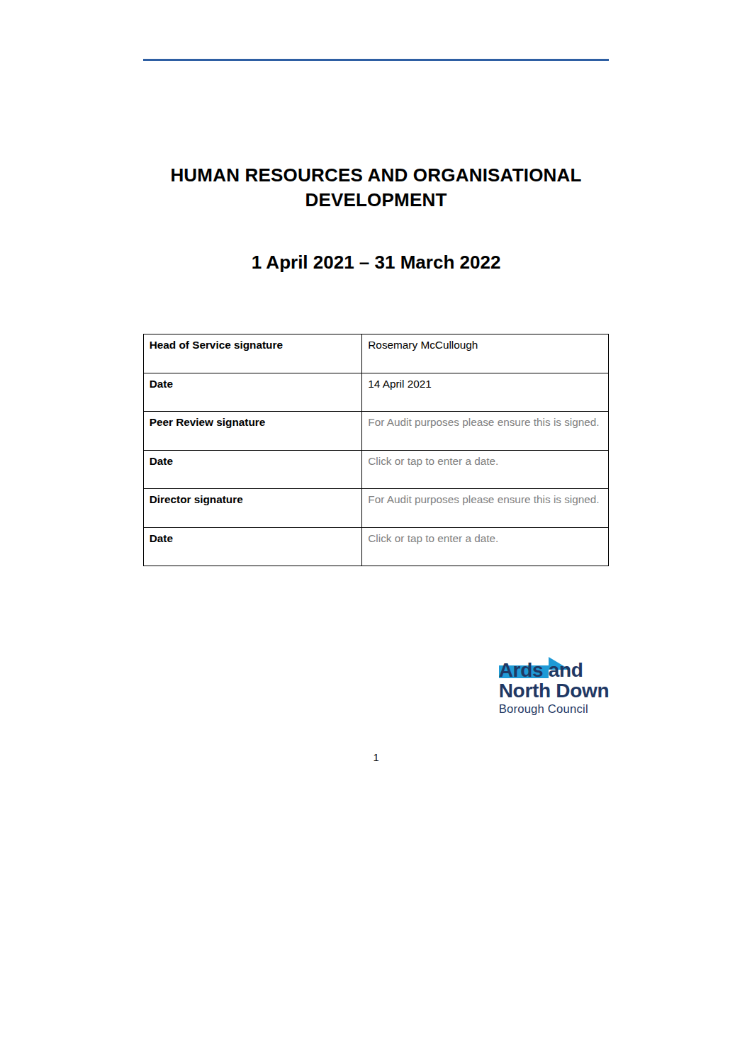HUMAN RESOURCES AND ORGANISATIONAL DEVELOPMENT
1 April 2021 – 31 March 2022
| Head of Service signature | Rosemary McCullough |
| Date | 14 April 2021 |
| Peer Review signature | For Audit purposes please ensure this is signed. |
| Date | Click or tap to enter a date. |
| Director signature | For Audit purposes please ensure this is signed. |
| Date | Click or tap to enter a date. |
Ards and
North Down
Borough Council
1